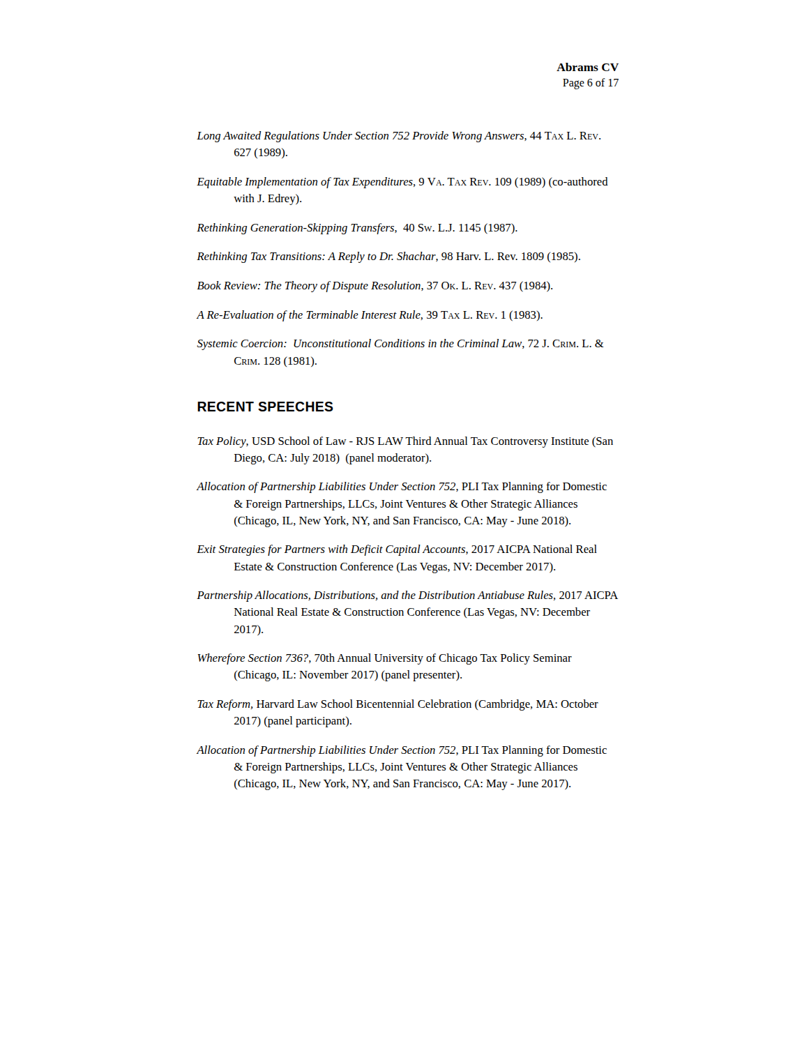Abrams CV
Page 6 of 17
Long Awaited Regulations Under Section 752 Provide Wrong Answers, 44 Tax L. Rev. 627 (1989).
Equitable Implementation of Tax Expenditures, 9 Va. Tax Rev. 109 (1989) (co-authored with J. Edrey).
Rethinking Generation-Skipping Transfers, 40 Sw. L.J. 1145 (1987).
Rethinking Tax Transitions: A Reply to Dr. Shachar, 98 Harv. L. Rev. 1809 (1985).
Book Review: The Theory of Dispute Resolution, 37 Ok. L. Rev. 437 (1984).
A Re-Evaluation of the Terminable Interest Rule, 39 Tax L. Rev. 1 (1983).
Systemic Coercion: Unconstitutional Conditions in the Criminal Law, 72 J. Crim. L. & Crim. 128 (1981).
RECENT SPEECHES
Tax Policy, USD School of Law - RJS LAW Third Annual Tax Controversy Institute (San Diego, CA: July 2018) (panel moderator).
Allocation of Partnership Liabilities Under Section 752, PLI Tax Planning for Domestic & Foreign Partnerships, LLCs, Joint Ventures & Other Strategic Alliances (Chicago, IL, New York, NY, and San Francisco, CA: May - June 2018).
Exit Strategies for Partners with Deficit Capital Accounts, 2017 AICPA National Real Estate & Construction Conference (Las Vegas, NV: December 2017).
Partnership Allocations, Distributions, and the Distribution Antiabuse Rules, 2017 AICPA National Real Estate & Construction Conference (Las Vegas, NV: December 2017).
Wherefore Section 736?, 70th Annual University of Chicago Tax Policy Seminar (Chicago, IL: November 2017) (panel presenter).
Tax Reform, Harvard Law School Bicentennial Celebration (Cambridge, MA: October 2017) (panel participant).
Allocation of Partnership Liabilities Under Section 752, PLI Tax Planning for Domestic & Foreign Partnerships, LLCs, Joint Ventures & Other Strategic Alliances (Chicago, IL, New York, NY, and San Francisco, CA: May - June 2017).